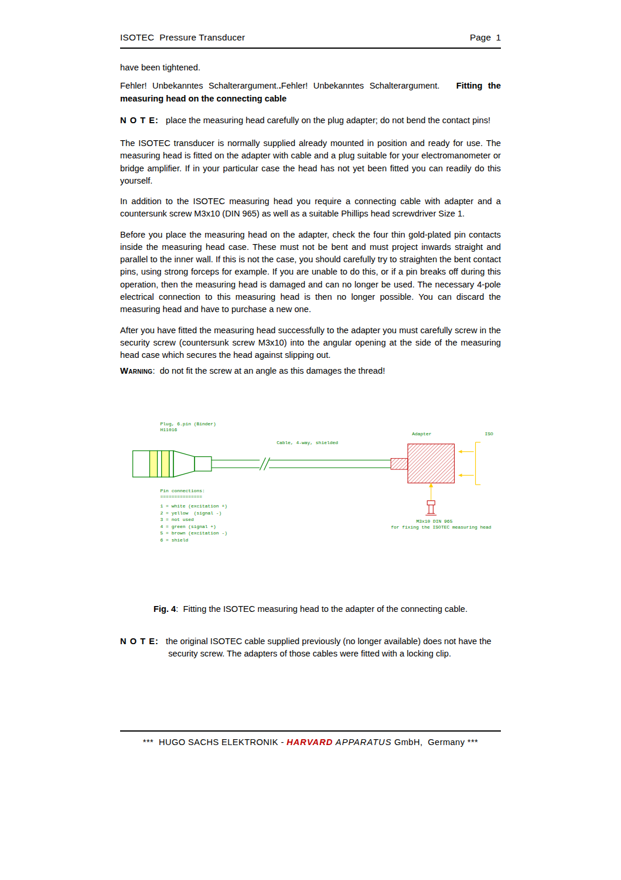ISOTEC Pressure Transducer
Page 1
have been tightened.
Fehler! Unbekanntes Schalterargument.. Fehler! Unbekanntes Schalterargument. Fitting the measuring head on the connecting cable
N O T E: place the measuring head carefully on the plug adapter; do not bend the contact pins!
The ISOTEC transducer is normally supplied already mounted in position and ready for use. The measuring head is fitted on the adapter with cable and a plug suitable for your electromanometer or bridge amplifier. If in your particular case the head has not yet been fitted you can readily do this yourself.
In addition to the ISOTEC measuring head you require a connecting cable with adapter and a countersunk screw M3x10 (DIN 965) as well as a suitable Phillips head screwdriver Size 1.
Before you place the measuring head on the adapter, check the four thin gold-plated pin contacts inside the measuring head case. These must not be bent and must project inwards straight and parallel to the inner wall. If this is not the case, you should carefully try to straighten the bent contact pins, using strong forceps for example. If you are unable to do this, or if a pin breaks off during this operation, then the measuring head is damaged and can no longer be used. The necessary 4-pole electrical connection to this measuring head is then no longer possible. You can discard the measuring head and have to purchase a new one.
After you have fitted the measuring head successfully to the adapter you must carefully screw in the security screw (countersunk screw M3x10) into the angular opening at the side of the measuring head case which secures the head against slipping out.
Warning: do not fit the screw at an angle as this damages the thread!
Plug, 6.pin (Binder) H11016 Cable, 4-way, shielded Adapter ISO M3x10 DIN 965 for fixing the ISOTEC measuring head Pin connections: =============== 1 = white (excitation +) 2 = yellow (signal -) 3 = not used 4 = green (signal +) 5 = brown (excitation -) 6 = shield
Fig. 4: Fitting the ISOTEC measuring head to the adapter of the connecting cable.
N O T E: the original ISOTEC cable supplied previously (no longer available) does not have the
security screw. The adapters of those cables were fitted with a locking clip.
*** HUGO SACHS ELEKTRONIK - HARVARD APPARATUS GmbH, Germany ***